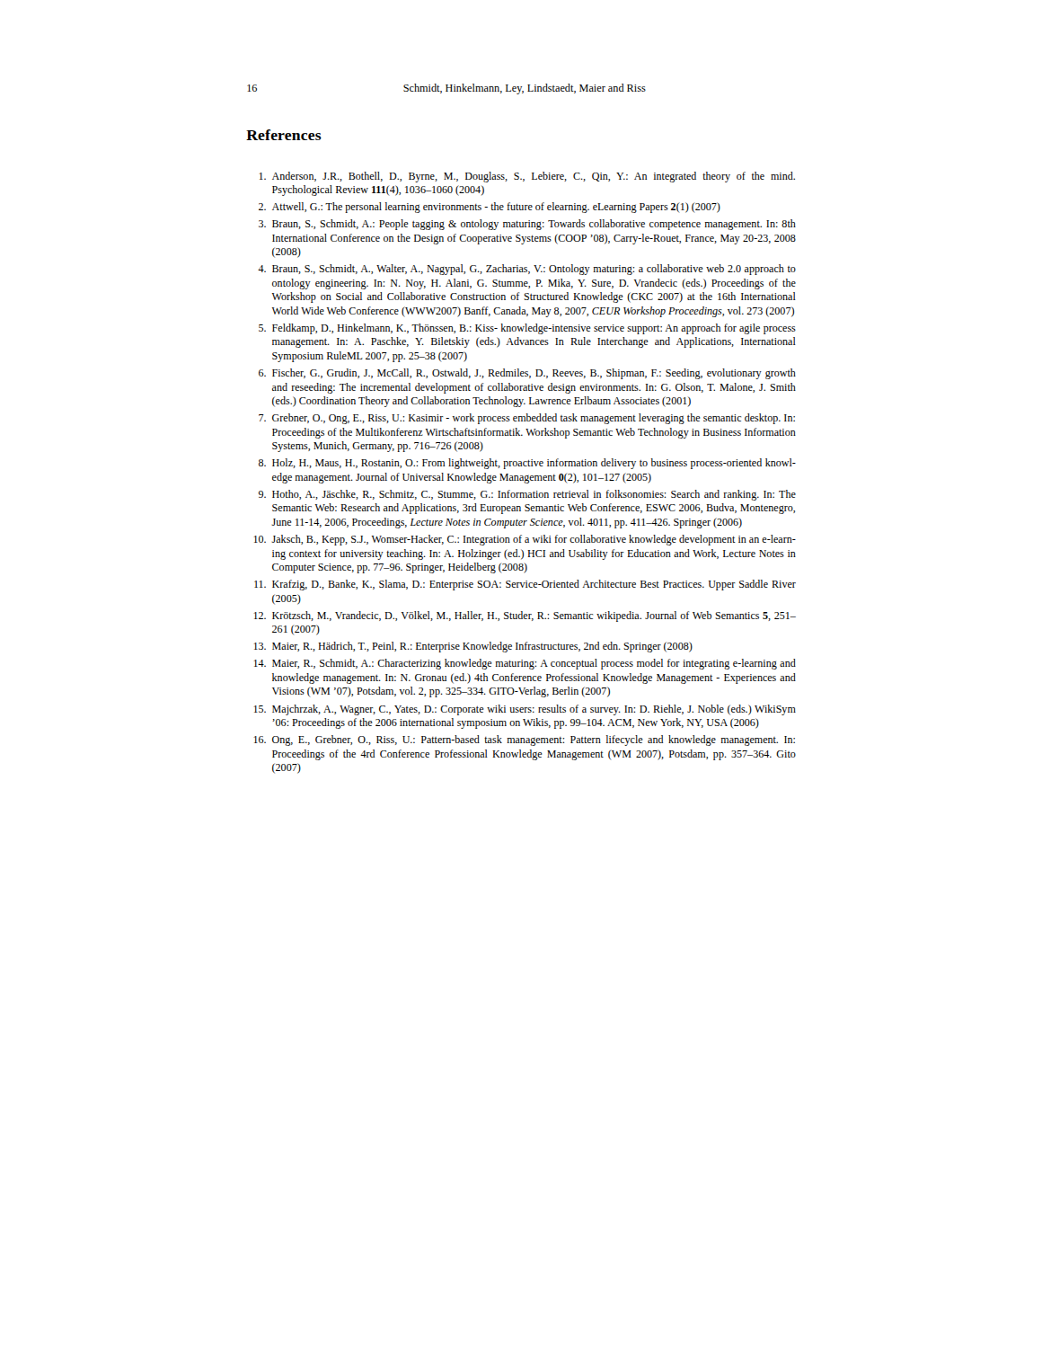16 Schmidt, Hinkelmann, Ley, Lindstaedt, Maier and Riss
References
1. Anderson, J.R., Bothell, D., Byrne, M., Douglass, S., Lebiere, C., Qin, Y.: An integrated theory of the mind. Psychological Review 111(4), 1036–1060 (2004)
2. Attwell, G.: The personal learning environments - the future of elearning. eLearning Papers 2(1) (2007)
3. Braun, S., Schmidt, A.: People tagging & ontology maturing: Towards collaborative competence management. In: 8th International Conference on the Design of Cooperative Systems (COOP ’08), Carry-le-Rouet, France, May 20-23, 2008 (2008)
4. Braun, S., Schmidt, A., Walter, A., Nagypal, G., Zacharias, V.: Ontology maturing: a collaborative web 2.0 approach to ontology engineering. In: N. Noy, H. Alani, G. Stumme, P. Mika, Y. Sure, D. Vrandecic (eds.) Proceedings of the Workshop on Social and Collaborative Construction of Structured Knowledge (CKC 2007) at the 16th International World Wide Web Conference (WWW2007) Banff, Canada, May 8, 2007, CEUR Workshop Proceedings, vol. 273 (2007)
5. Feldkamp, D., Hinkelmann, K., Thönssen, B.: Kiss- knowledge-intensive service support: An approach for agile process management. In: A. Paschke, Y. Biletskiy (eds.) Advances In Rule Interchange and Applications, International Symposium RuleML 2007, pp. 25–38 (2007)
6. Fischer, G., Grudin, J., McCall, R., Ostwald, J., Redmiles, D., Reeves, B., Shipman, F.: Seeding, evolutionary growth and reseeding: The incremental development of collaborative design environments. In: G. Olson, T. Malone, J. Smith (eds.) Coordination Theory and Collaboration Technology. Lawrence Erlbaum Associates (2001)
7. Grebner, O., Ong, E., Riss, U.: Kasimir - work process embedded task management leveraging the semantic desktop. In: Proceedings of the Multikonferenz Wirtschaftsinformatik. Workshop Semantic Web Technology in Business Information Systems, Munich, Germany, pp. 716–726 (2008)
8. Holz, H., Maus, H., Rostanin, O.: From lightweight, proactive information delivery to business process-oriented knowledge management. Journal of Universal Knowledge Management 0(2), 101–127 (2005)
9. Hotho, A., Jäschke, R., Schmitz, C., Stumme, G.: Information retrieval in folksonomies: Search and ranking. In: The Semantic Web: Research and Applications, 3rd European Semantic Web Conference, ESWC 2006, Budva, Montenegro, June 11-14, 2006, Proceedings, Lecture Notes in Computer Science, vol. 4011, pp. 411–426. Springer (2006)
10. Jaksch, B., Kepp, S.J., Womser-Hacker, C.: Integration of a wiki for collaborative knowledge development in an e-learning context for university teaching. In: A. Holzinger (ed.) HCI and Usability for Education and Work, Lecture Notes in Computer Science, pp. 77–96. Springer, Heidelberg (2008)
11. Krafzig, D., Banke, K., Slama, D.: Enterprise SOA: Service-Oriented Architecture Best Practices. Upper Saddle River (2005)
12. Krötzsch, M., Vrandecic, D., Völkel, M., Haller, H., Studer, R.: Semantic wikipedia. Journal of Web Semantics 5, 251–261 (2007)
13. Maier, R., Hädrich, T., Peinl, R.: Enterprise Knowledge Infrastructures, 2nd edn. Springer (2008)
14. Maier, R., Schmidt, A.: Characterizing knowledge maturing: A conceptual process model for integrating e-learning and knowledge management. In: N. Gronau (ed.) 4th Conference Professional Knowledge Management - Experiences and Visions (WM ’07), Potsdam, vol. 2, pp. 325–334. GITO-Verlag, Berlin (2007)
15. Majchrzak, A., Wagner, C., Yates, D.: Corporate wiki users: results of a survey. In: D. Riehle, J. Noble (eds.) WikiSym ’06: Proceedings of the 2006 international symposium on Wikis, pp. 99–104. ACM, New York, NY, USA (2006)
16. Ong, E., Grebner, O., Riss, U.: Pattern-based task management: Pattern lifecycle and knowledge management. In: Proceedings of the 4rd Conference Professional Knowledge Management (WM 2007), Potsdam, pp. 357–364. Gito (2007)